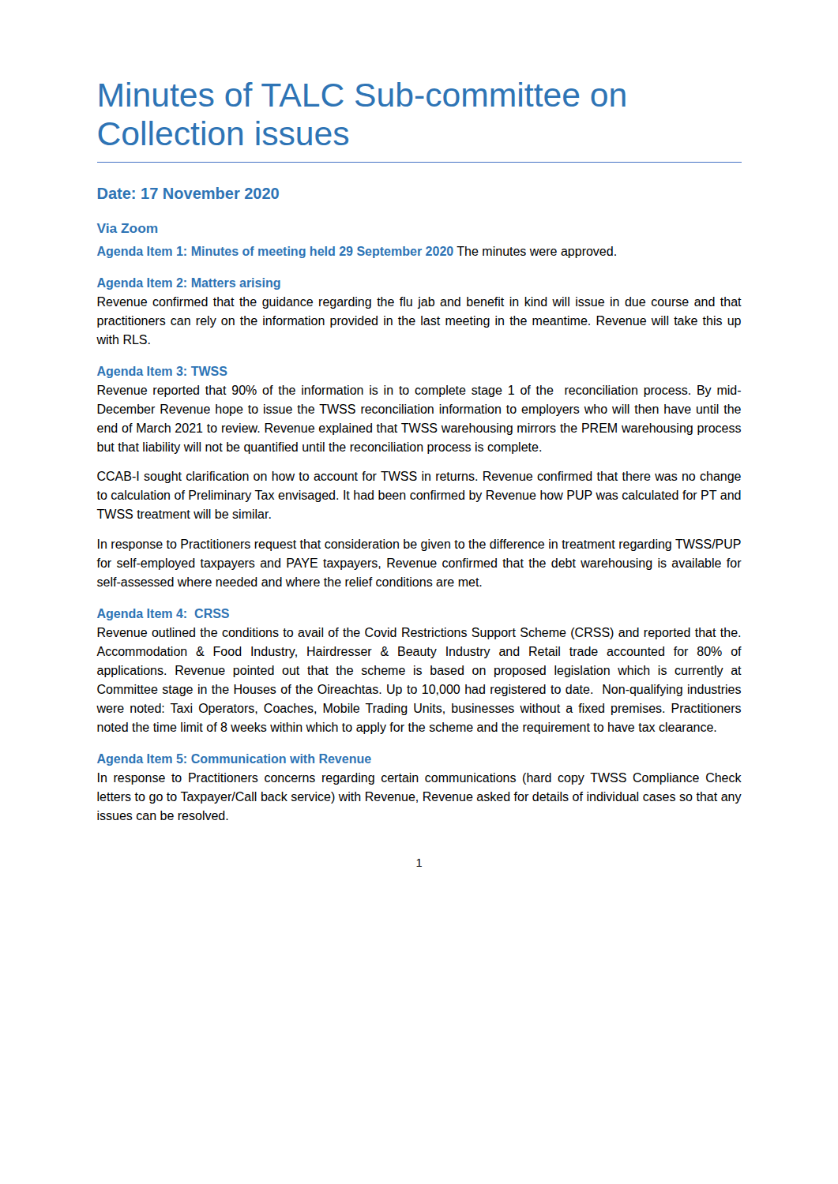Minutes of TALC Sub-committee on Collection issues
Date: 17 November 2020
Via Zoom
Agenda Item 1: Minutes of meeting held 29 September 2020 The minutes were approved.
Agenda Item 2: Matters arising
Revenue confirmed that the guidance regarding the flu jab and benefit in kind will issue in due course and that practitioners can rely on the information provided in the last meeting in the meantime. Revenue will take this up with RLS.
Agenda Item 3: TWSS
Revenue reported that 90% of the information is in to complete stage 1 of the reconciliation process. By mid-December Revenue hope to issue the TWSS reconciliation information to employers who will then have until the end of March 2021 to review. Revenue explained that TWSS warehousing mirrors the PREM warehousing process but that liability will not be quantified until the reconciliation process is complete.
CCAB-I sought clarification on how to account for TWSS in returns. Revenue confirmed that there was no change to calculation of Preliminary Tax envisaged. It had been confirmed by Revenue how PUP was calculated for PT and TWSS treatment will be similar.
In response to Practitioners request that consideration be given to the difference in treatment regarding TWSS/PUP for self-employed taxpayers and PAYE taxpayers, Revenue confirmed that the debt warehousing is available for self-assessed where needed and where the relief conditions are met.
Agenda Item 4: CRSS
Revenue outlined the conditions to avail of the Covid Restrictions Support Scheme (CRSS) and reported that the. Accommodation & Food Industry, Hairdresser & Beauty Industry and Retail trade accounted for 80% of applications. Revenue pointed out that the scheme is based on proposed legislation which is currently at Committee stage in the Houses of the Oireachtas. Up to 10,000 had registered to date. Non-qualifying industries were noted: Taxi Operators, Coaches, Mobile Trading Units, businesses without a fixed premises. Practitioners noted the time limit of 8 weeks within which to apply for the scheme and the requirement to have tax clearance.
Agenda Item 5: Communication with Revenue
In response to Practitioners concerns regarding certain communications (hard copy TWSS Compliance Check letters to go to Taxpayer/Call back service) with Revenue, Revenue asked for details of individual cases so that any issues can be resolved.
1